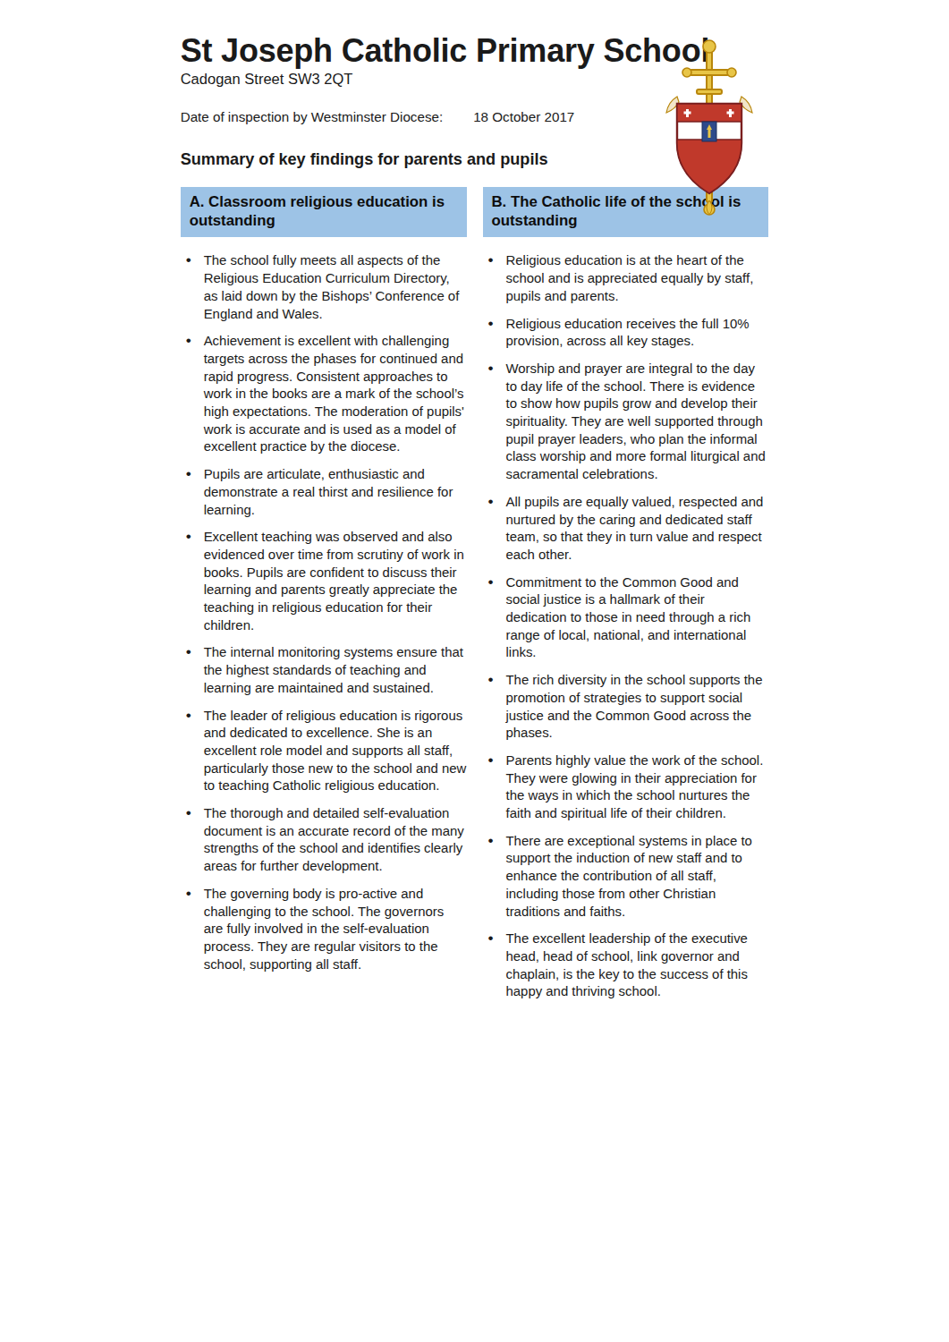St Joseph Catholic Primary School
Cadogan Street SW3 2QT
Date of inspection by Westminster Diocese:18 October 2017
Summary of key findings for parents and pupils
A. Classroom religious education is outstanding
The school fully meets all aspects of the Religious Education Curriculum Directory, as laid down by the Bishops’ Conference of England and Wales.
Achievement is excellent with challenging targets across the phases for continued and rapid progress. Consistent approaches to work in the books are a mark of the school’s high expectations. The moderation of pupils' work is accurate and is used as a model of excellent practice by the diocese.
Pupils are articulate, enthusiastic and demonstrate a real thirst and resilience for learning.
Excellent teaching was observed and also evidenced over time from scrutiny of work in books. Pupils are confident to discuss their learning and parents greatly appreciate the teaching in religious education for their children.
The internal monitoring systems ensure that the highest standards of teaching and learning are maintained and sustained.
The leader of religious education is rigorous and dedicated to excellence. She is an excellent role model and supports all staff, particularly those new to the school and new to teaching Catholic religious education.
The thorough and detailed self-evaluation document is an accurate record of the many strengths of the school and identifies clearly areas for further development.
The governing body is pro-active and challenging to the school. The governors are fully involved in the self-evaluation process. They are regular visitors to the school, supporting all staff.
B. The Catholic life of the school is outstanding
Religious education is at the heart of the school and is appreciated equally by staff, pupils and parents.
Religious education receives the full 10% provision, across all key stages.
Worship and prayer are integral to the day to day life of the school. There is evidence to show how pupils grow and develop their spirituality. They are well supported through pupil prayer leaders, who plan the informal class worship and more formal liturgical and sacramental celebrations.
All pupils are equally valued, respected and nurtured by the caring and dedicated staff team, so that they in turn value and respect each other.
Commitment to the Common Good and social justice is a hallmark of their dedication to those in need through a rich range of local, national, and international links.
The rich diversity in the school supports the promotion of strategies to support social justice and the Common Good across the phases.
Parents highly value the work of the school. They were glowing in their appreciation for the ways in which the school nurtures the faith and spiritual life of their children.
There are exceptional systems in place to support the induction of new staff and to enhance the contribution of all staff, including those from other Christian traditions and faiths.
The excellent leadership of the executive head, head of school, link governor and chaplain, is the key to the success of this happy and thriving school.